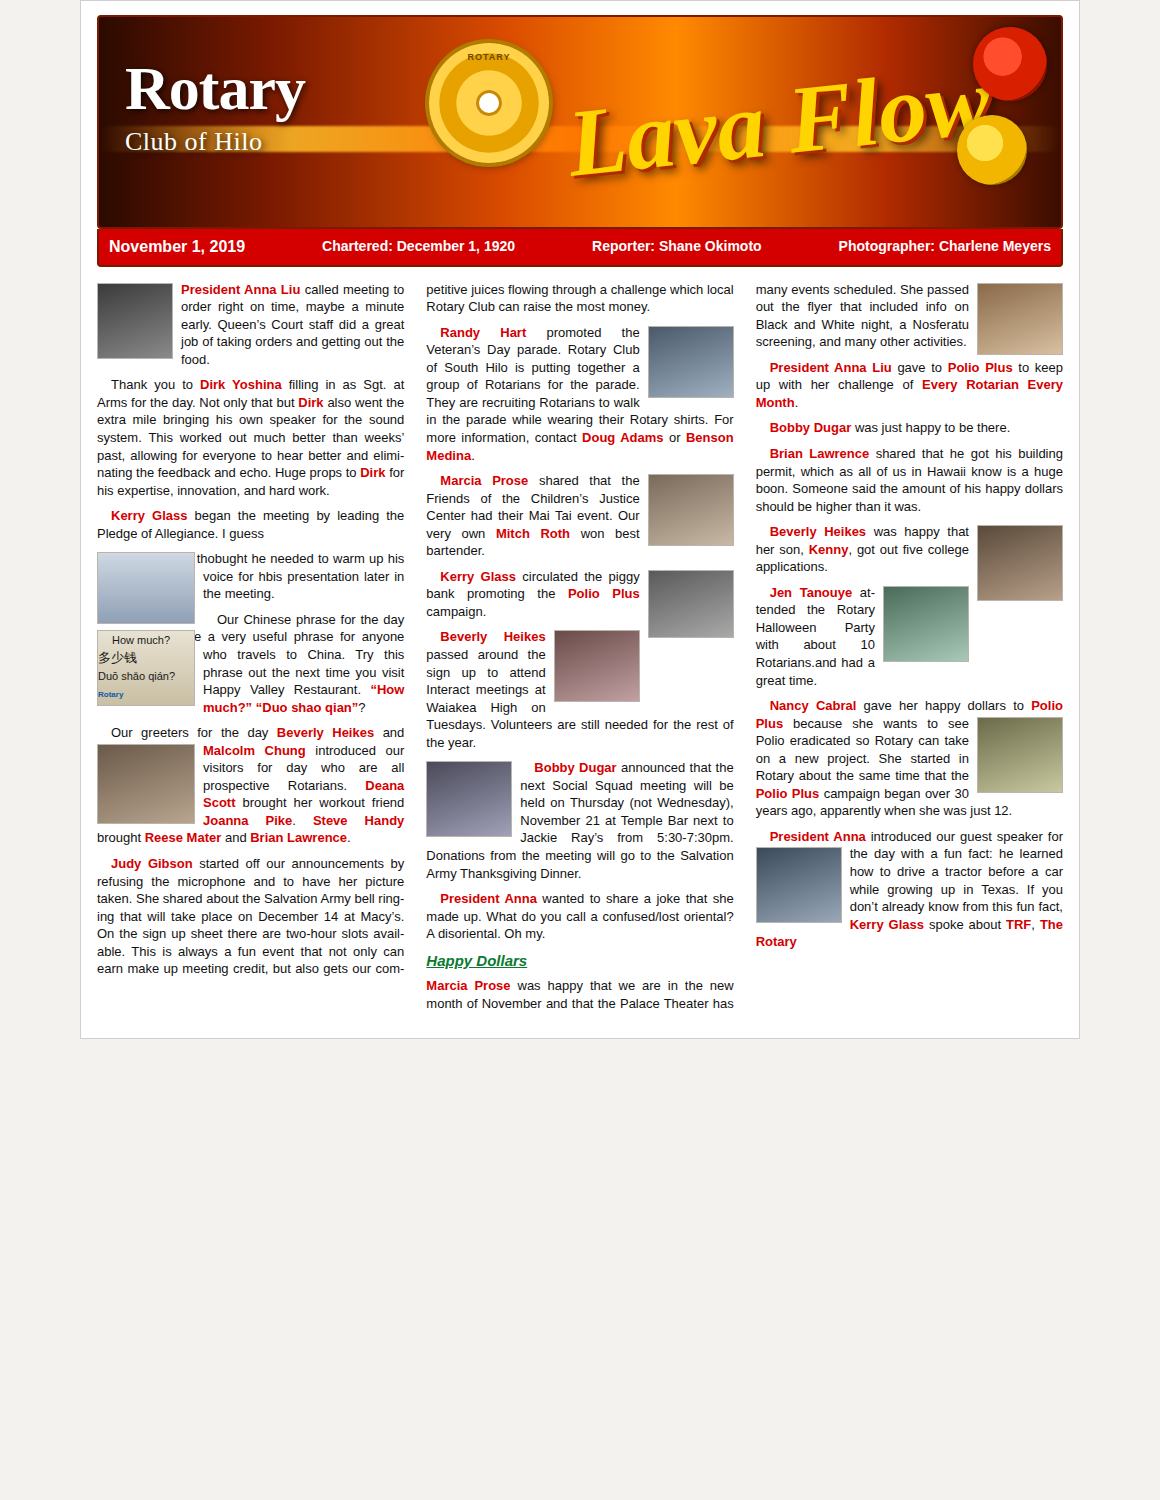Rotary
Club of Hilo
Lava Flow
November 1, 2019 Chartered: December 1, 1920 Reporter: Shane Okimoto Photographer: Charlene Meyers
President Anna Liu called meeting to order right on time, maybe a minute early. Queen’s Court staff did a great job of taking orders and getting out the food.
Thank you to Dirk Yoshina filling in as Sgt. at Arms for the day. Not only that but Dirk also went the extra mile bringing his own speaker for the sound system. This worked out much better than weeks’ past, allowing for everyone to hear better and eliminating the feedback and echo. Huge props to Dirk for his expertise, innovation, and hard work.
Kerry Glass began the meeting by leading the Pledge of Allegiance. I guess
President Anna thobught he needed to warm up his voice for hbis presentation later in the meeting.
Our Chinese phrase for the day is How much?
多少钱
Duō shǎo qián?
Rotary intended to be a very useful phrase for anyone who travels to China. Try this phrase out the next time you visit Happy Valley Restaurant. “How much?” “Duo shao qian”?
Our greeters for the day Beverly Heikes and Malcolm Chung introduced our visitors for day who are all prospective Rotarians. Deana Scott brought her workout friend Joanna Pike. Steve Handy brought Reese Mater and Brian Lawrence.
Judy Gibson started off our announcements by refusing the microphone and to have her picture taken. She shared about the Salvation Army bell ringing that will take place on December 14 at Macy’s. On the sign up sheet there are two-hour slots available. This is always a fun event that not only can earn make up meeting credit, but also gets our competitive juices flowing through a challenge which local Rotary Club can raise the most money.
Randy Hart promoted the Veteran’s Day parade. Rotary Club of South Hilo is putting together a group of Rotarians for the parade. They are recruiting Rotarians to walk in the parade while wearing their Rotary shirts. For more information, contact Doug Adams or Benson Medina.
Marcia Prose shared that the Friends of the Children’s Justice Center had their Mai Tai event. Our very own Mitch Roth won best bartender.
Kerry Glass circulated the piggy bank promoting the Polio Plus campaign.
Beverly Heikes passed around the sign up to attend Interact meetings at Waiakea High on Tuesdays. Volunteers are still needed for the rest of the year.
Bobby Dugar announced that the next Social Squad meeting will be held on Thursday (not Wednesday), November 21 at Temple Bar next to Jackie Ray’s from 5:30-7:30pm. Donations from the meeting will go to the Salvation Army Thanksgiving Dinner.
President Anna wanted to share a joke that she made up. What do you call a confused/lost oriental? A disoriental. Oh my.
Happy Dollars
Marcia Prose was happy that we are in the new month of November and that the Palace Theater has many events scheduled. She passed out the flyer that included info on Black and White night, a Nosferatu screening, and many other activities.
President Anna Liu gave to Polio Plus to keep up with her challenge of Every Rotarian Every Month.
Bobby Dugar was just happy to be there.
Brian Lawrence shared that he got his building permit, which as all of us in Hawaii know is a huge boon. Someone said the amount of his happy dollars should be higher than it was.
Beverly Heikes was happy that her son, Kenny, got out five college applications.
Jen Tanouye attended the Rotary Halloween Party with about 10 Rotarians.and had a great time.
Nancy Cabral gave her happy dollars to Polio Plus because she wants to see Polio eradicated so Rotary can take on a new project. She started in Rotary about the same time that the Polio Plus campaign began over 30 years ago, apparently when she was just 12.
President Anna introduced our guest speaker for the day with a fun fact: he learned how to drive a tractor before a car while growing up in Texas. If you don’t already know from this fun fact, Kerry Glass spoke about TRF, The Rotary